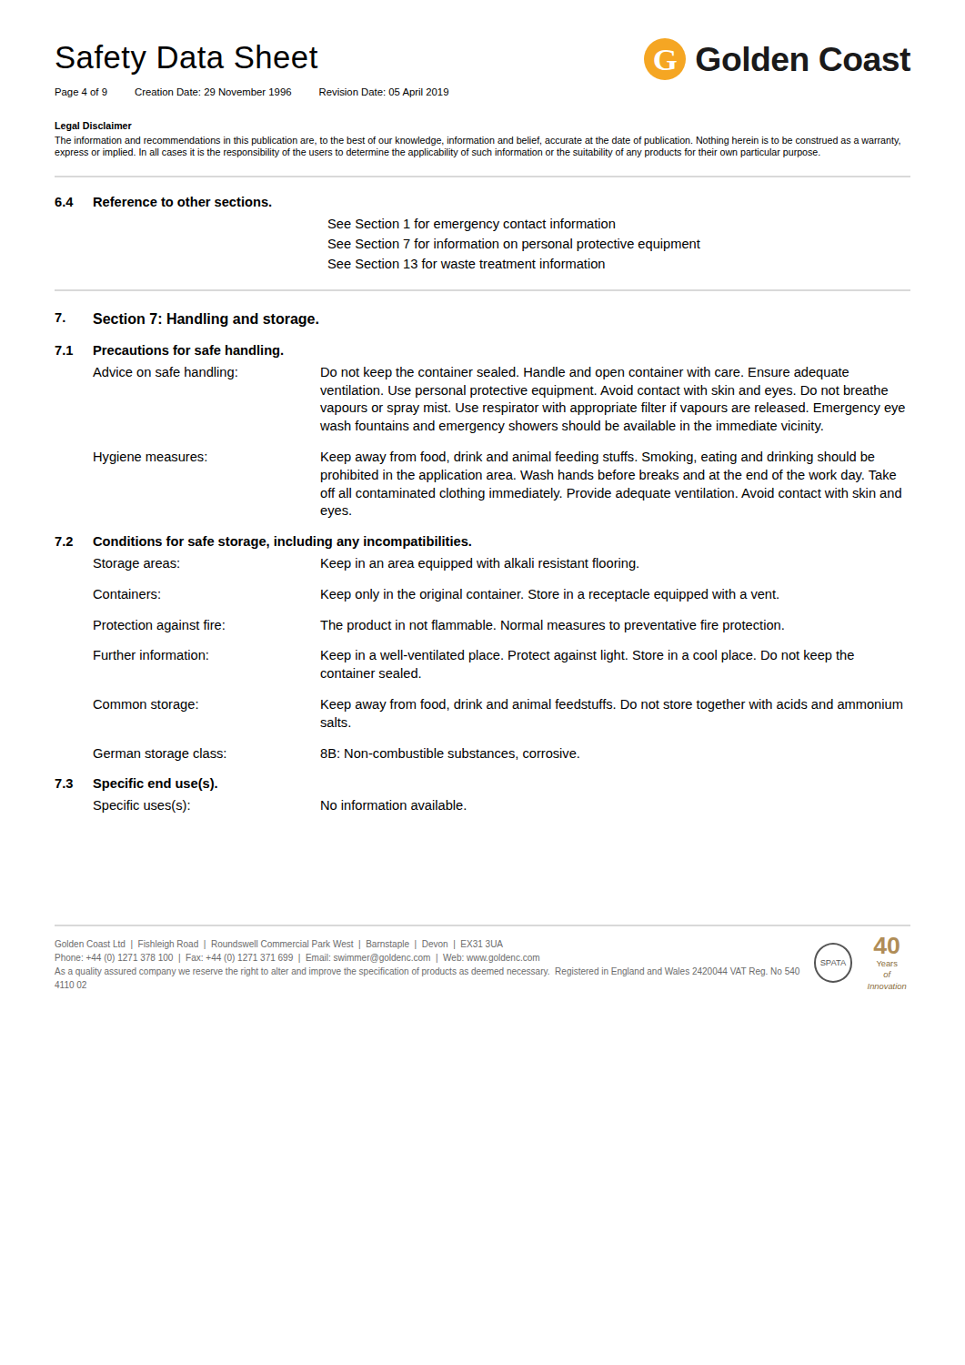Safety Data Sheet
G
Golden Coast
Page 4 of 9 Creation Date: 29 November 1996 Revision Date: 05 April 2019
Legal Disclaimer The information and recommendations in this publication are, to the best of our knowledge, information and belief, accurate at the date of publication. Nothing herein is to be construed as a warranty, express or implied. In all cases it is the responsibility of the users to determine the applicability of such information or the suitability of any products for their own particular purpose.
6.4
Reference to other sections.
See Section 1 for emergency contact information
See Section 7 for information on personal protective equipment
See Section 13 for waste treatment information
7.
Section 7: Handling and storage.
7.1
Precautions for safe handling.
Advice on safe handling:
Do not keep the container sealed. Handle and open container with care. Ensure adequate ventilation. Use personal protective equipment. Avoid contact with skin and eyes. Do not breathe vapours or spray mist. Use respirator with appropriate filter if vapours are released. Emergency eye wash fountains and emergency showers should be available in the immediate vicinity.
Hygiene measures:
Keep away from food, drink and animal feeding stuffs. Smoking, eating and drinking should be prohibited in the application area. Wash hands before breaks and at the end of the work day. Take off all contaminated clothing immediately. Provide adequate ventilation. Avoid contact with skin and eyes.
7.2
Conditions for safe storage, including any incompatibilities.
Storage areas:
Keep in an area equipped with alkali resistant flooring.
Containers:
Keep only in the original container. Store in a receptacle equipped with a vent.
Protection against fire:
The product in not flammable. Normal measures to preventative fire protection.
Further information:
Keep in a well-ventilated place. Protect against light. Store in a cool place. Do not keep the container sealed.
Common storage:
Keep away from food, drink and animal feedstuffs. Do not store together with acids and ammonium salts.
German storage class:
8B: Non-combustible substances, corrosive.
7.3
Specific end use(s).
Specific uses(s):
No information available.
Golden Coast Ltd | Fishleigh Road | Roundswell Commercial Park West | Barnstaple | Devon | EX31 3UA
Phone: +44 (0) 1271 378 100 | Fax: +44 (0) 1271 371 699 | Email: swimmer@goldenc.com | Web: www.goldenc.com
As a quality assured company we reserve the right to alter and improve the specification of products as deemed necessary. Registered in England and Wales 2420044 VAT Reg. No 540 4110 02
SPATA
40
Years
of Innovation